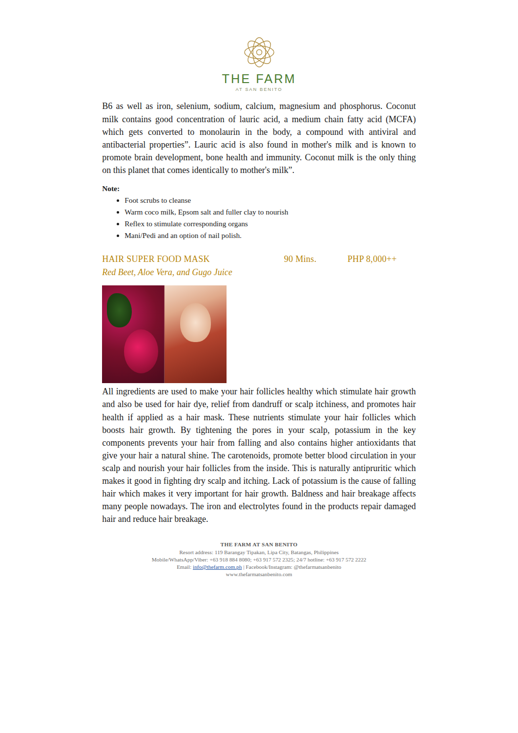THE FARM
AT SAN BENITO
B6 as well as iron, selenium, sodium, calcium, magnesium and phosphorus. Coconut milk contains good concentration of lauric acid, a medium chain fatty acid (MCFA) which gets converted to monolaurin in the body, a compound with antiviral and antibacterial properties”. Lauric acid is also found in mother's milk and is known to promote brain development, bone health and immunity. Coconut milk is the only thing on this planet that comes identically to mother's milk”.
Note:
Foot scrubs to cleanse
Warm coco milk, Epsom salt and fuller clay to nourish
Reflex to stimulate corresponding organs
Mani/Pedi and an option of nail polish.
HAIR SUPER FOOD MASK 90 Mins. PHP 8,000++
Red Beet, Aloe Vera, and Gugo Juice
All ingredients are used to make your hair follicles healthy which stimulate hair growth and also be used for hair dye, relief from dandruff or scalp itchiness, and promotes hair health if applied as a hair mask. These nutrients stimulate your hair follicles which boosts hair growth. By tightening the pores in your scalp, potassium in the key components prevents your hair from falling and also contains higher antioxidants that give your hair a natural shine. The carotenoids, promote better blood circulation in your scalp and nourish your hair follicles from the inside. This is naturally antipruritic which makes it good in fighting dry scalp and itching. Lack of potassium is the cause of falling hair which makes it very important for hair growth. Baldness and hair breakage affects many people nowadays. The iron and electrolytes found in the products repair damaged hair and reduce hair breakage.
THE FARM AT SAN BENITO
Resort address: 119 Barangay Tipakan, Lipa City, Batangas, Philippines
Mobile/WhatsApp/Viber: +63 918 884 8080; +63 917 572 2325; 24/7 hotline: +63 917 572 2222
Email: info@thefarm.com.ph | Facebook/Instagram: @thefarmatsanbenito
www.thefarmatsanbenito.com